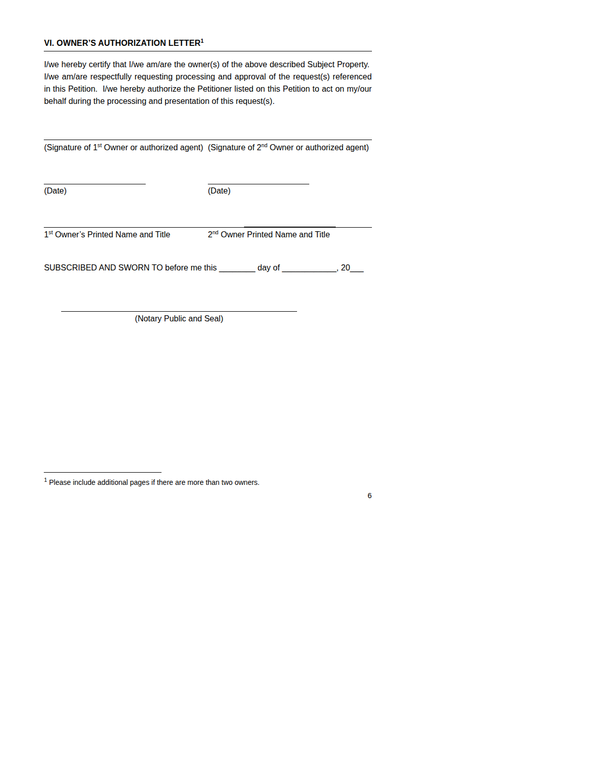VI. OWNER’S AUTHORIZATION LETTER1
I/we hereby certify that I/we am/are the owner(s) of the above described Subject Property. I/we am/are respectfully requesting processing and approval of the request(s) referenced in this Petition. I/we hereby authorize the Petitioner listed on this Petition to act on my/our behalf during the processing and presentation of this request(s).
| (Signature of 1 st Owner or authorized agent) | (Signature of 2 nd Owner or authorized agent) |
| (Date) | (Date) |
| 1 st Owner’s Printed Name and Title | 2 nd Owner Printed Name and Title |
SUBSCRIBED AND SWORN TO before me this ________ day of ____________, 20___
(Notary Public and Seal)
1 Please include additional pages if there are more than two owners.
6